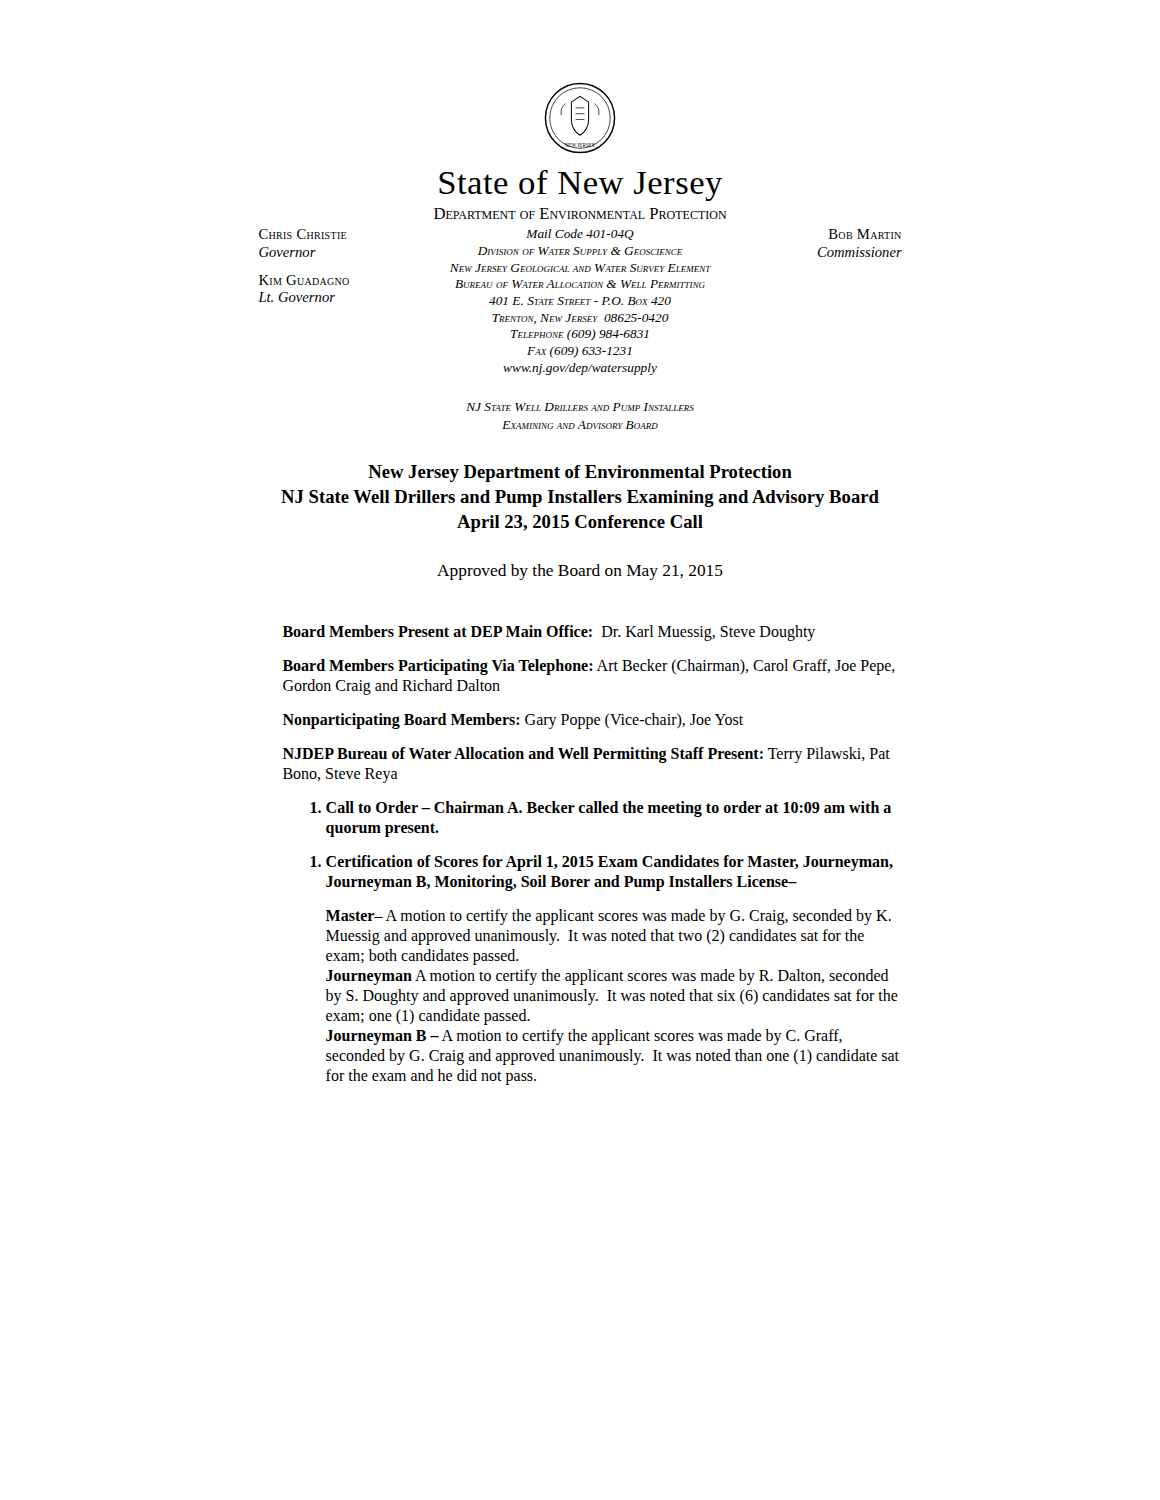NEW JERSEY
State of New Jersey
Department of Environmental Protection
| Chris Christie Governor Kim Guadagno Lt. Governor | Mail Code 401-04Q Division of Water Supply & Geoscience New Jersey Geological and Water Survey Element Bureau of Water Allocation & Well Permitting 401 E. State Street - P.O. Box 420 Trenton, New Jersey 08625-0420 Telephone (609) 984-6831 Fax (609) 633-1231 www.nj.gov/dep/watersupply | Bob Martin Commissioner |
NJ State Well Drillers and Pump Installers
Examining and Advisory Board
New Jersey Department of Environmental Protection
NJ State Well Drillers and Pump Installers Examining and Advisory Board
April 23, 2015 Conference Call
Approved by the Board on May 21, 2015
Board Members Present at DEP Main Office: Dr. Karl Muessig, Steve Doughty
Board Members Participating Via Telephone: Art Becker (Chairman), Carol Graff, Joe Pepe, Gordon Craig and Richard Dalton
Nonparticipating Board Members: Gary Poppe (Vice-chair), Joe Yost
NJDEP Bureau of Water Allocation and Well Permitting Staff Present: Terry Pilawski, Pat Bono, Steve Reya
Call to Order – Chairman A. Becker called the meeting to order at 10:09 am with a quorum present.
Certification of Scores for April 1, 2015 Exam Candidates for Master, Journeyman, Journeyman B, Monitoring, Soil Borer and Pump Installers License–
Master– A motion to certify the applicant scores was made by G. Craig, seconded by K. Muessig and approved unanimously. It was noted that two (2) candidates sat for the exam; both candidates passed.
Journeyman A motion to certify the applicant scores was made by R. Dalton, seconded by S. Doughty and approved unanimously. It was noted that six (6) candidates sat for the exam; one (1) candidate passed.
Journeyman B – A motion to certify the applicant scores was made by C. Graff, seconded by G. Craig and approved unanimously. It was noted than one (1) candidate sat for the exam and he did not pass.